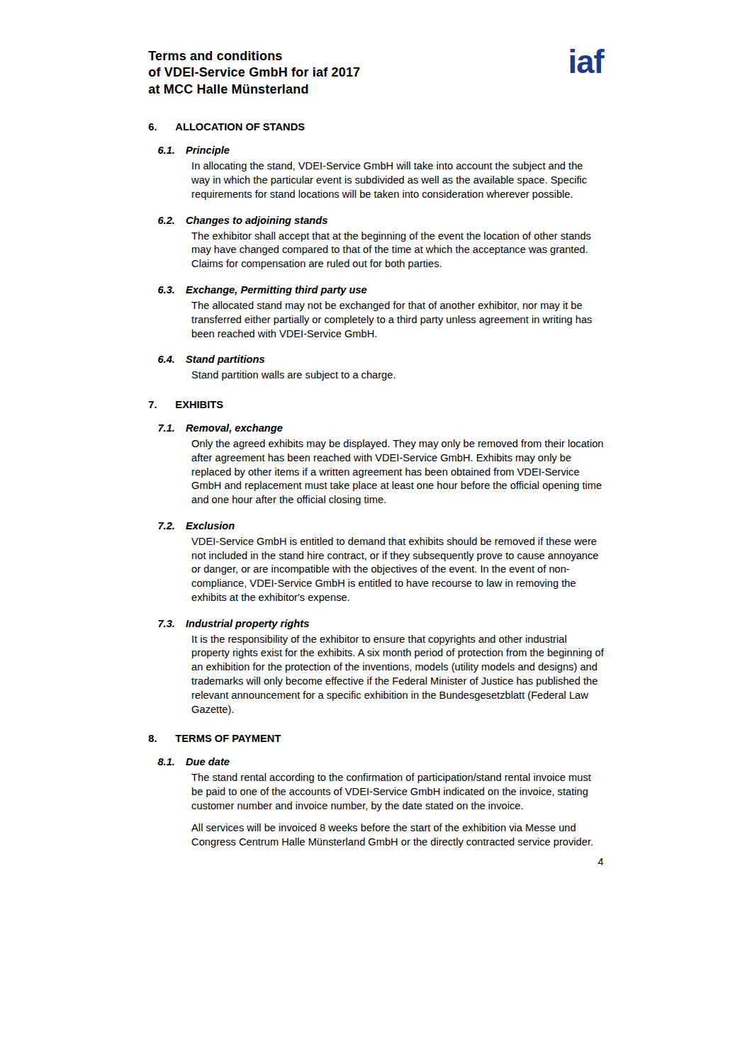Terms and conditions
of VDEI-Service GmbH for iaf 2017
at MCC Halle Münsterland
iaf
6. Allocation of stands
6.1. Principle
In allocating the stand, VDEI-Service GmbH will take into account the subject and the way in which the particular event is subdivided as well as the available space. Specific requirements for stand locations will be taken into consideration wherever possible.
6.2. Changes to adjoining stands
The exhibitor shall accept that at the beginning of the event the location of other stands may have changed compared to that of the time at which the acceptance was granted. Claims for compensation are ruled out for both parties.
6.3. Exchange, Permitting third party use
The allocated stand may not be exchanged for that of another exhibitor, nor may it be transferred either partially or completely to a third party unless agreement in writing has been reached with VDEI-Service GmbH.
6.4. Stand partitions
Stand partition walls are subject to a charge.
7. Exhibits
7.1. Removal, exchange
Only the agreed exhibits may be displayed. They may only be removed from their location after agreement has been reached with VDEI-Service GmbH. Exhibits may only be replaced by other items if a written agreement has been obtained from VDEI-Service GmbH and replacement must take place at least one hour before the official opening time and one hour after the official closing time.
7.2. Exclusion
VDEI-Service GmbH is entitled to demand that exhibits should be removed if these were not included in the stand hire contract, or if they subsequently prove to cause annoyance or danger, or are incompatible with the objectives of the event. In the event of non-compliance, VDEI-Service GmbH is entitled to have recourse to law in removing the exhibits at the exhibitor's expense.
7.3. Industrial property rights
It is the responsibility of the exhibitor to ensure that copyrights and other industrial property rights exist for the exhibits. A six month period of protection from the beginning of an exhibition for the protection of the inventions, models (utility models and designs) and trademarks will only become effective if the Federal Minister of Justice has published the relevant announcement for a specific exhibition in the Bundesgesetzblatt (Federal Law Gazette).
8. Terms of payment
8.1. Due date
The stand rental according to the confirmation of participation/stand rental invoice must be paid to one of the accounts of VDEI-Service GmbH indicated on the invoice, stating customer number and invoice number, by the date stated on the invoice.
All services will be invoiced 8 weeks before the start of the exhibition via Messe und Congress Centrum Halle Münsterland GmbH or the directly contracted service provider.
4